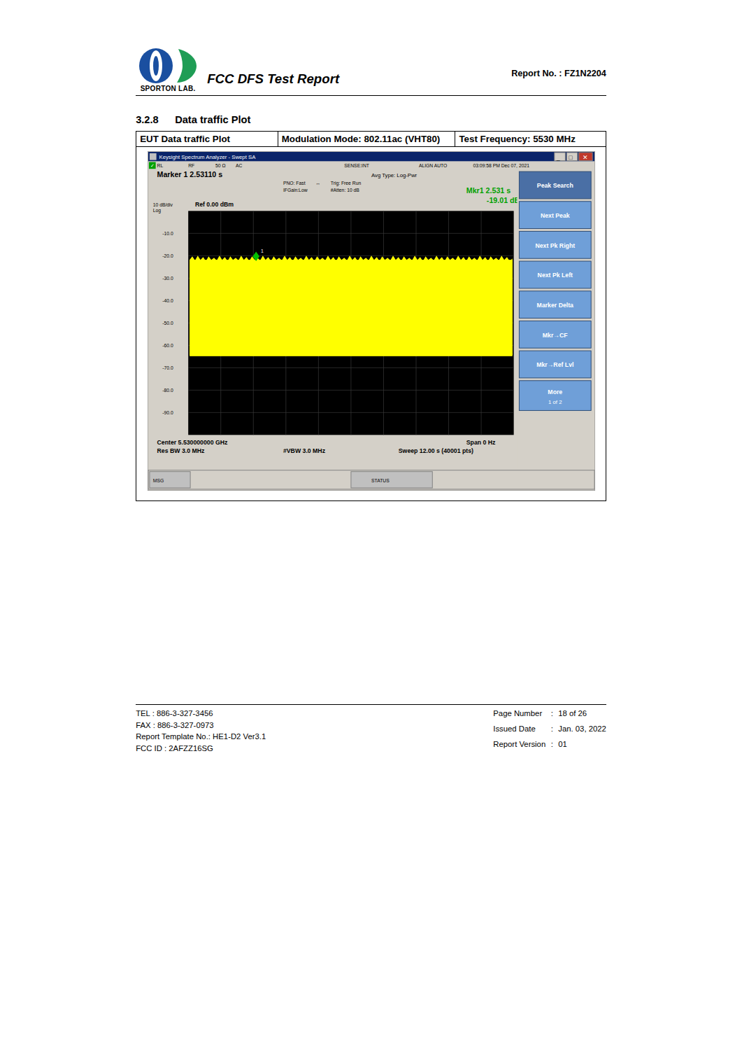SPORTON LAB.
FCC DFS Test Report
Report No. : FZ1N2204
3.2.8 Data traffic Plot
| EUT Data traffic Plot | Modulation Mode: 802.11ac (VHT80) | Test Frequency: 5530 MHz |
Keysight Spectrum Analyzer - Swept SA _ □ ✕ ✓ RL RF 50 Ω AC SENSE:INT ALIGN AUTO 03:09:58 PM Dec 07, 2021 Marker 1 2.53110 s Avg Type: Log-Pwr TRACE 1 2 3 4 5 6 PNO: Fast ↔ Trig: Free Run TYPE W W W W W W IFGain:Low #Atten: 10 dB DET P N N N N N Mkr1 2.531 s -19.01 dBm 10 dB/div Log Ref 0.00 dBm -10.0 -20.0 -30.0 -40.0 -50.0 -60.0 -70.0 -80.0 -90.0 1 Center 5.530000000 GHz Span 0 Hz Res BW 3.0 MHz #VBW 3.0 MHz Sweep 12.00 s (40001 pts) MSG STATUS Peak Search Next Peak Next Pk Right Next Pk Left Marker Delta Mkr→CF Mkr→Ref Lvl More 1 of 2
TEL : 886-3-327-3456
FAX : 886-3-327-0973
Report Template No.: HE1-D2 Ver3.1
FCC ID : 2AFZZ16SG
Page Number
:
18 of 26
Issued Date
:
Jan. 03, 2022
Report Version
:
01